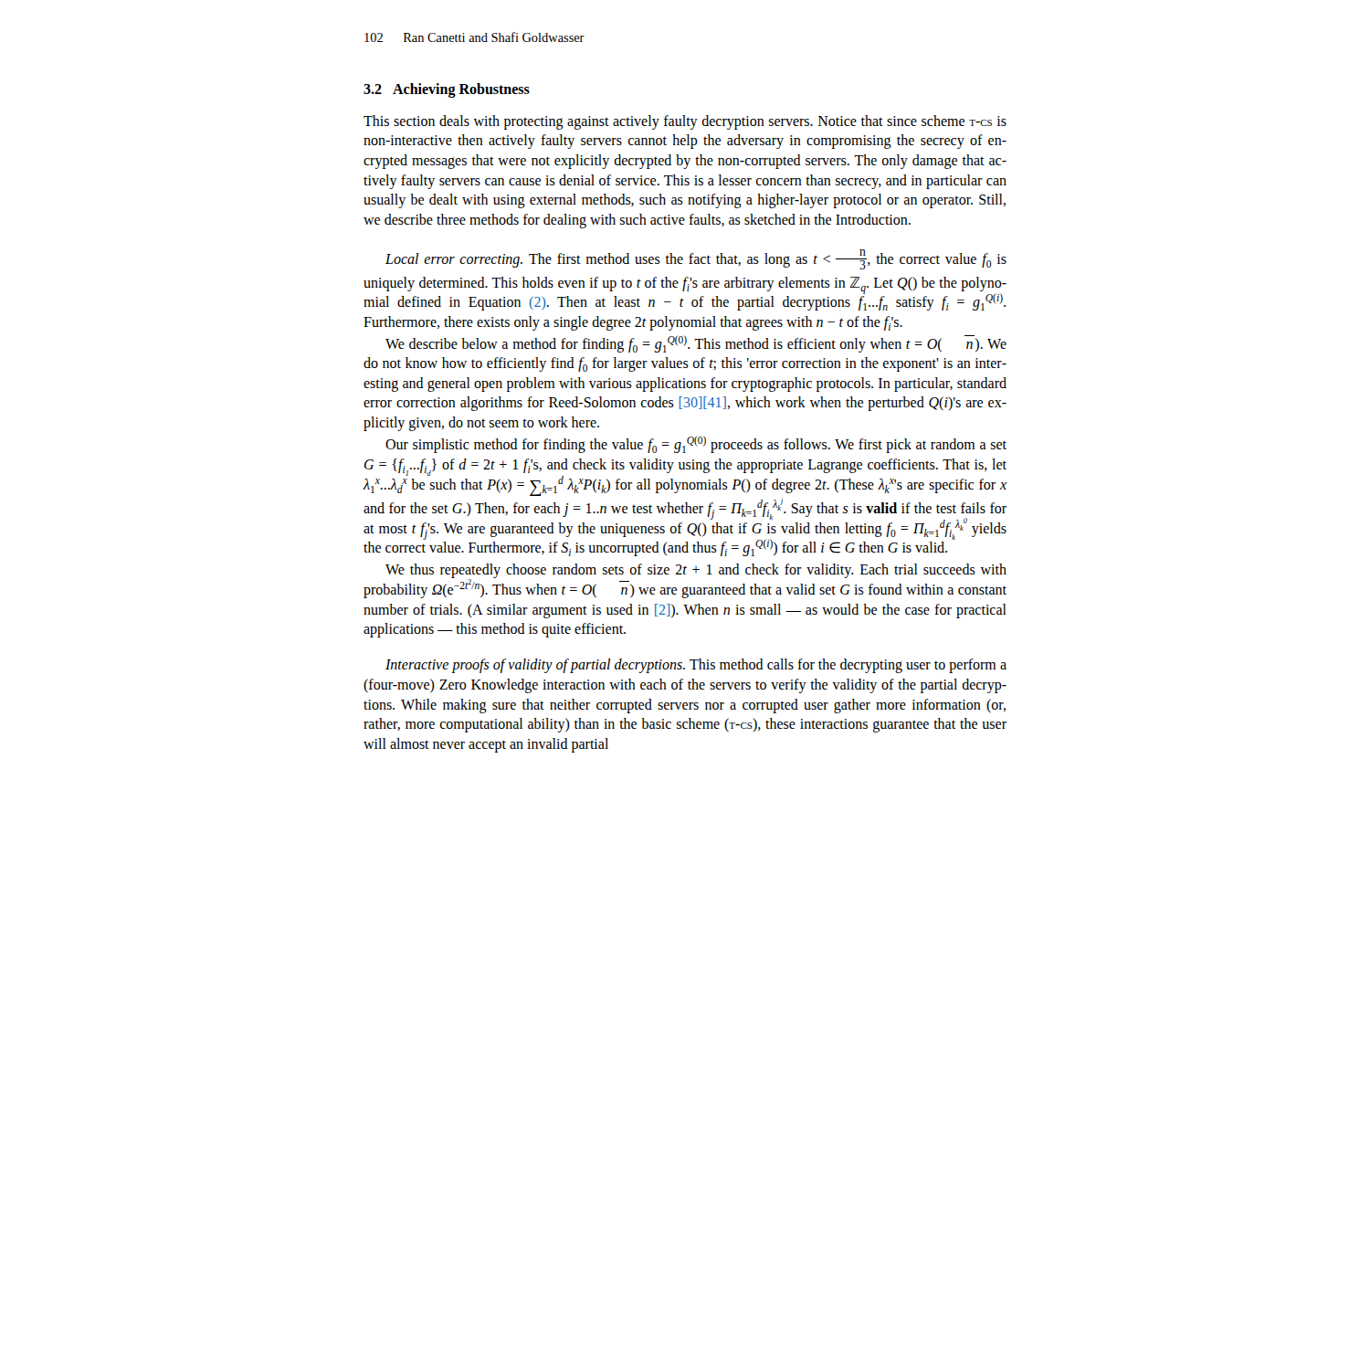102 Ran Canetti and Shafi Goldwasser
3.2 Achieving Robustness
This section deals with protecting against actively faulty decryption servers. Notice that since scheme t-cs is non-interactive then actively faulty servers cannot help the adversary in compromising the secrecy of encrypted messages that were not explicitly decrypted by the non-corrupted servers. The only damage that actively faulty servers can cause is denial of service. This is a lesser concern than secrecy, and in particular can usually be dealt with using external methods, such as notifying a higher-layer protocol or an operator. Still, we describe three methods for dealing with such active faults, as sketched in the Introduction.
Local error correcting. The first method uses the fact that, as long as t < n 3, the correct value f0 is uniquely determined. This holds even if up to t of the fi's are arbitrary elements in ℤq. Let Q() be the polynomial defined in Equation (2). Then at least n − t of the partial decryptions f1...fn satisfy fi = g1Q(i). Furthermore, there exists only a single degree 2t polynomial that agrees with n − t of the fi's.
We describe below a method for finding f0 = g1Q(0). This method is efficient only when t = O(n). We do not know how to efficiently find f0 for larger values of t; this 'error correction in the exponent' is an interesting and general open problem with various applications for cryptographic protocols. In particular, standard error correction algorithms for Reed-Solomon codes [30][41], which work when the perturbed Q(i)'s are explicitly given, do not seem to work here.
Our simplistic method for finding the value f0 = g1Q(0) proceeds as follows. We first pick at random a set G = {fi1...fid} of d = 2t + 1 fi's, and check its validity using the appropriate Lagrange coefficients. That is, let λ1x...λdx be such that P(x) = ∑k=1d λkxP(ik) for all polynomials P() of degree 2t. (These λkx's are specific for x and for the set G.) Then, for each j = 1..n we test whether fj = Πk=1dfikλkj. Say that s is valid if the test fails for at most t fj's. We are guaranteed by the uniqueness of Q() that if G is valid then letting f0 = Πk=1dfikλk0 yields the correct value. Furthermore, if Si is uncorrupted (and thus fi = g1Q(i)) for all i ∈ G then G is valid.
We thus repeatedly choose random sets of size 2t + 1 and check for validity. Each trial succeeds with probability Ω(e−2t2/n). Thus when t = O(n) we are guaranteed that a valid set G is found within a constant number of trials. (A similar argument is used in [2]). When n is small — as would be the case for practical applications — this method is quite efficient.
Interactive proofs of validity of partial decryptions. This method calls for the decrypting user to perform a (four-move) Zero Knowledge interaction with each of the servers to verify the validity of the partial decryptions. While making sure that neither corrupted servers nor a corrupted user gather more information (or, rather, more computational ability) than in the basic scheme (t-cs), these interactions guarantee that the user will almost never accept an invalid partial